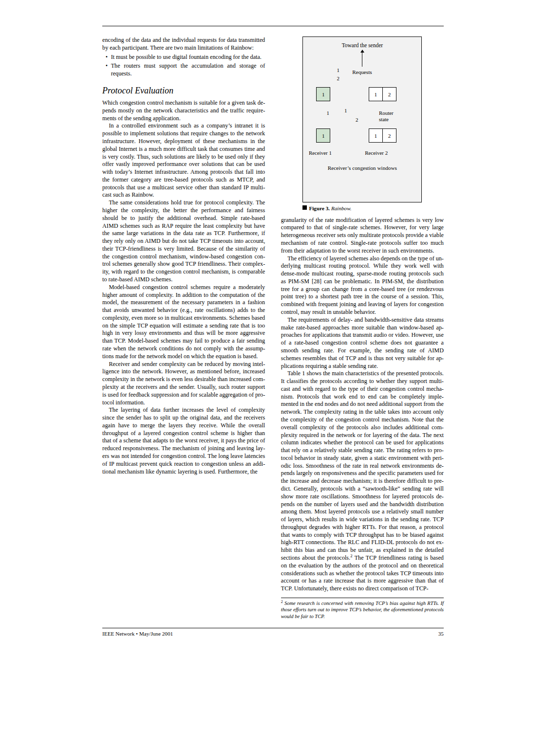encoding of the data and the individual requests for data transmitted by each participant. There are two main limitations of Rainbow:
It must be possible to use digital fountain encoding for the data.
The routers must support the accumulation and storage of requests.
Protocol Evaluation
Which congestion control mechanism is suitable for a given task depends mostly on the network characteristics and the traffic requirements of the sending application.
In a controlled environment such as a company’s intranet it is possible to implement solutions that require changes to the network infrastructure. However, deployment of these mechanisms in the global Internet is a much more difficult task that consumes time and is very costly. Thus, such solutions are likely to be used only if they offer vastly improved performance over solutions that can be used with today’s Internet infrastructure. Among protocols that fall into the former category are tree-based protocols such as MTCP, and protocols that use a multicast service other than standard IP multicast such as Rainbow.
The same considerations hold true for protocol complexity. The higher the complexity, the better the performance and fairness should be to justify the additional overhead. Simple rate-based AIMD schemes such as RAP require the least complexity but have the same large variations in the data rate as TCP. Furthermore, if they rely only on AIMD but do not take TCP timeouts into account, their TCP-friendliness is very limited. Because of the similarity of the congestion control mechanism, window-based congestion control schemes generally show good TCP friendliness. Their complexity, with regard to the congestion control mechanism, is comparable to rate-based AIMD schemes.
Model-based congestion control schemes require a moderately higher amount of complexity. In addition to the computation of the model, the measurement of the necessary parameters in a fashion that avoids unwanted behavior (e.g., rate oscillations) adds to the complexity, even more so in multicast environments. Schemes based on the simple TCP equation will estimate a sending rate that is too high in very lossy environments and thus will be more aggressive than TCP. Model-based schemes may fail to produce a fair sending rate when the network conditions do not comply with the assumptions made for the network model on which the equation is based.
Receiver and sender complexity can be reduced by moving intelligence into the network. However, as mentioned before, increased complexity in the network is even less desirable than increased complexity at the receivers and the sender. Usually, such router support is used for feedback suppression and for scalable aggregation of protocol information.
The layering of data further increases the level of complexity since the sender has to split up the original data, and the receivers again have to merge the layers they receive. While the overall throughput of a layered congestion control scheme is higher than that of a scheme that adapts to the worst receiver, it pays the price of reduced responsiveness. The mechanism of joining and leaving layers was not intended for congestion control. The long leave latencies of IP multicast prevent quick reaction to congestion unless an additional mechanism like dynamic layering is used. Furthermore, the
Toward the sender
1
Requests
2
1
12
Router
state
1
1
2
1
12
Receiver 1
Receiver 2
Receiver’s congestion windows
Figure 3. Rainbow.
granularity of the rate modification of layered schemes is very low compared to that of single-rate schemes. However, for very large heterogeneous receiver sets only multirate protocols provide a viable mechanism of rate control. Single-rate protocols suffer too much from their adaptation to the worst receiver in such environments.
The efficiency of layered schemes also depends on the type of underlying multicast routing protocol. While they work well with dense-mode multicast routing, sparse-mode routing protocols such as PIM-SM [28] can be problematic. In PIM-SM, the distribution tree for a group can change from a core-based tree (or rendezvous point tree) to a shortest path tree in the course of a session. This, combined with frequent joining and leaving of layers for congestion control, may result in unstable behavior.
The requirements of delay- and bandwidth-sensitive data streams make rate-based approaches more suitable than window-based approaches for applications that transmit audio or video. However, use of a rate-based congestion control scheme does not guarantee a smooth sending rate. For example, the sending rate of AIMD schemes resembles that of TCP and is thus not very suitable for applications requiring a stable sending rate.
Table 1 shows the main characteristics of the presented protocols. It classifies the protocols according to whether they support multicast and with regard to the type of their congestion control mechanism. Protocols that work end to end can be completely implemented in the end nodes and do not need additional support from the network. The complexity rating in the table takes into account only the complexity of the congestion control mechanism. Note that the overall complexity of the protocols also includes additional complexity required in the network or for layering of the data. The next column indicates whether the protocol can be used for applications that rely on a relatively stable sending rate. The rating refers to protocol behavior in steady state, given a static environment with periodic loss. Smoothness of the rate in real network environments depends largely on responsiveness and the specific parameters used for the increase and decrease mechanism; it is therefore difficult to predict. Generally, protocols with a “sawtooth-like” sending rate will show more rate oscillations. Smoothness for layered protocols depends on the number of layers used and the bandwidth distribution among them. Most layered protocols use a relatively small number of layers, which results in wide variations in the sending rate. TCP throughput degrades with higher RTTs. For that reason, a protocol that wants to comply with TCP throughput has to be biased against high-RTT connections. The RLC and FLID-DL protocols do not exhibit this bias and can thus be unfair, as explained in the detailed sections about the protocols.2 The TCP friendliness rating is based on the evaluation by the authors of the protocol and on theoretical considerations such as whether the protocol takes TCP timeouts into account or has a rate increase that is more aggressive than that of TCP. Unfortunately, there exists no direct comparison of TCP-
2 Some research is concerned with removing TCP’s bias against high RTTs. If those efforts turn out to improve TCP’s behavior, the aforementioned protocols would be fair to TCP.
IEEE Network • May/June 2001 35